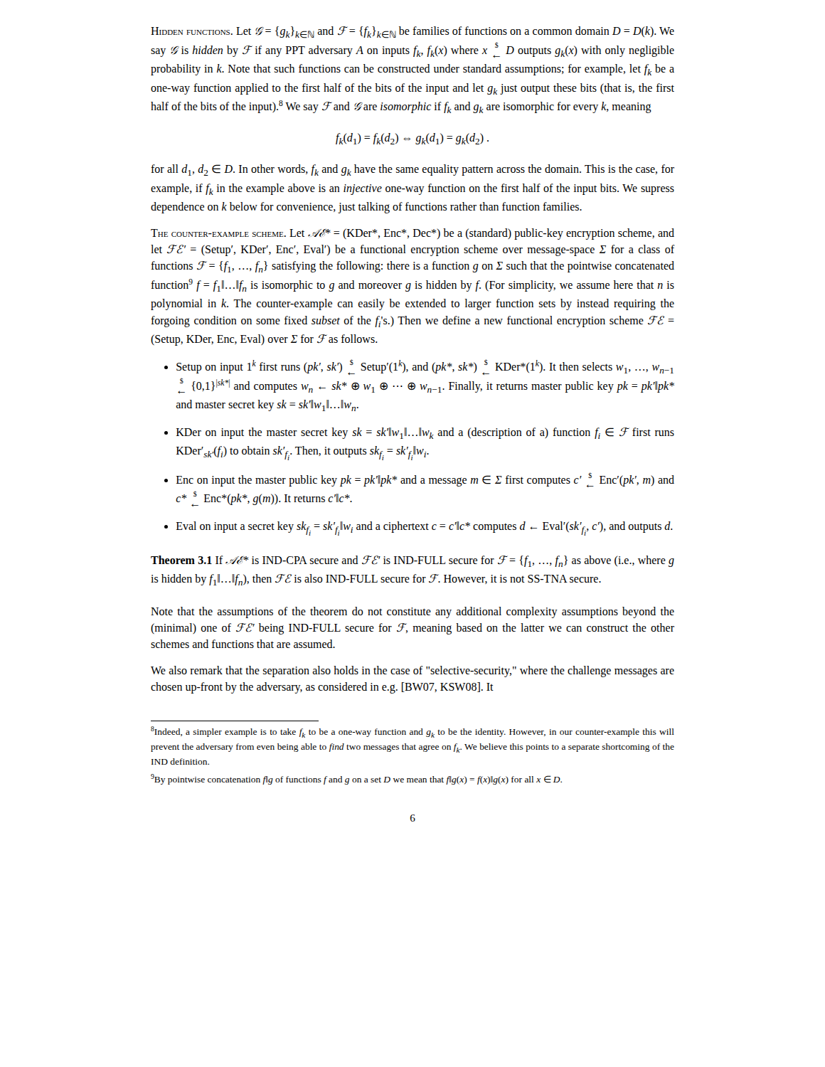Hidden functions. Let 𝒢 = {gk}k∈ℕ and ℱ = {fk}k∈ℕ be families of functions on a common domain D = D(k). We say 𝒢 is hidden by ℱ if any PPT adversary A on inputs fk, fk(x) where x $← D outputs gk(x) with only negligible probability in k. Note that such functions can be constructed under standard assumptions; for example, let fk be a one-way function applied to the first half of the bits of the input and let gk just output these bits (that is, the first half of the bits of the input).8 We say ℱ and 𝒢 are isomorphic if fk and gk are isomorphic for every k, meaning
fk(d1) = fk(d2) ⇔ gk(d1) = gk(d2) .
for all d1, d2 ∈ D. In other words, fk and gk have the same equality pattern across the domain. This is the case, for example, if fk in the example above is an injective one-way function on the first half of the input bits. We supress dependence on k below for convenience, just talking of functions rather than function families.
The counter-example scheme. Let 𝒜ℰ* = (KDer*, Enc*, Dec*) be a (standard) public-key encryption scheme, and let ℱℰ′ = (Setup′, KDer′, Enc′, Eval′) be a functional encryption scheme over message-space Σ for a class of functions ℱ = {f1, …, fn} satisfying the following: there is a function g on Σ such that the pointwise concatenated function9 f = f1‖…‖fn is isomorphic to g and moreover g is hidden by f. (For simplicity, we assume here that n is polynomial in k. The counter-example can easily be extended to larger function sets by instead requiring the forgoing condition on some fixed subset of the fi's.) Then we define a new functional encryption scheme ℱℰ = (Setup, KDer, Enc, Eval) over Σ for ℱ as follows.
Setup on input 1k first runs (pk′, sk′) $← Setup′(1k), and (pk*, sk*) $← KDer*(1k). It then selects w1, …, wn−1 $← {0,1}|sk*| and computes wn ← sk* ⊕ w1 ⊕ ⋯ ⊕ wn−1. Finally, it returns master public key pk = pk′‖pk* and master secret key sk = sk′‖w1‖…‖wn.
KDer on input the master secret key sk = sk′‖w1‖…‖wk and a (description of a) function fi ∈ ℱ first runs KDer′sk′(fi) to obtain sk′fi. Then, it outputs skfi = sk′fi‖wi.
Enc on input the master public key pk = pk′‖pk* and a message m ∈ Σ first computes c′ $← Enc′(pk′, m) and c* $← Enc*(pk*, g(m)). It returns c′‖c*.
Eval on input a secret key skfi = sk′fi‖wi and a ciphertext c = c′‖c* computes d ← Eval′(sk′fi, c′), and outputs d.
Theorem 3.1 If 𝒜ℰ* is IND-CPA secure and ℱℰ′ is IND-FULL secure for ℱ = {f1, …, fn} as above (i.e., where g is hidden by f1‖…‖fn), then ℱℰ is also IND-FULL secure for ℱ. However, it is not SS-TNA secure.
Note that the assumptions of the theorem do not constitute any additional complexity assumptions beyond the (minimal) one of ℱℰ′ being IND-FULL secure for ℱ, meaning based on the latter we can construct the other schemes and functions that are assumed.
We also remark that the separation also holds in the case of "selective-security," where the challenge messages are chosen up-front by the adversary, as considered in e.g. [BW07, KSW08]. It
8Indeed, a simpler example is to take fk to be a one-way function and gk to be the identity. However, in our counter-example this will prevent the adversary from even being able to find two messages that agree on fk. We believe this points to a separate shortcoming of the IND definition.
9By pointwise concatenation f‖g of functions f and g on a set D we mean that f‖g(x) = f(x)‖g(x) for all x ∈ D.
6